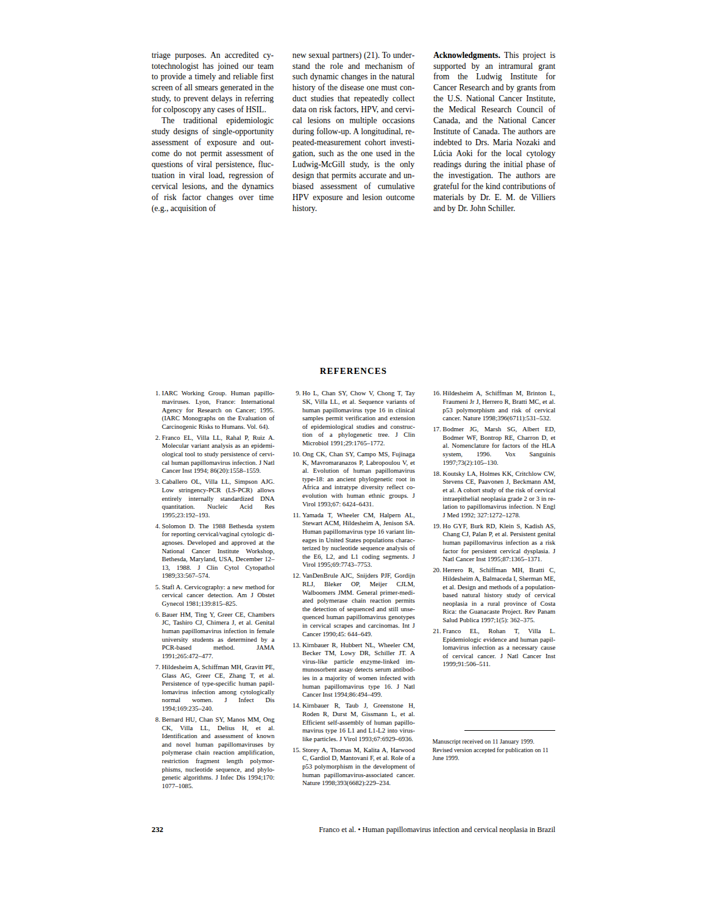triage purposes. An accredited cytotechnologist has joined our team to provide a timely and reliable first screen of all smears generated in the study, to prevent delays in referring for colposcopy any cases of HSIL.
The traditional epidemiologic study designs of single-opportunity assessment of exposure and outcome do not permit assessment of questions of viral persistence, fluctuation in viral load, regression of cervical lesions, and the dynamics of risk factor changes over time (e.g., acquisition of
new sexual partners) (21). To understand the role and mechanism of such dynamic changes in the natural history of the disease one must conduct studies that repeatedly collect data on risk factors, HPV, and cervical lesions on multiple occasions during follow-up. A longitudinal, repeated-measurement cohort investigation, such as the one used in the Ludwig-McGill study, is the only design that permits accurate and unbiased assessment of cumulative HPV exposure and lesion outcome history.
Acknowledgments. This project is supported by an intramural grant from the Ludwig Institute for Cancer Research and by grants from the U.S. National Cancer Institute, the Medical Research Council of Canada, and the National Cancer Institute of Canada. The authors are indebted to Drs. Maria Nozaki and Lúcia Aoki for the local cytology readings during the initial phase of the investigation. The authors are grateful for the kind contributions of materials by Dr. E. M. de Villiers and by Dr. John Schiller.
REFERENCES
IARC Working Group. Human papillomaviruses. Lyon, France: International Agency for Research on Cancer; 1995. (IARC Monographs on the Evaluation of Carcinogenic Risks to Humans. Vol. 64).
Franco EL, Villa LL, Rahal P, Ruiz A. Molecular variant analysis as an epidemiological tool to study persistence of cervical human papillomavirus infection. J Natl Cancer Inst 1994; 86(20):1558–1559.
Caballero OL, Villa LL, Simpson AJG. Low stringency-PCR (LS-PCR) allows entirely internally standardized DNA quantitation. Nucleic Acid Res 1995;23:192–193.
Solomon D. The 1988 Bethesda system for reporting cervical/vaginal cytologic diagnoses. Developed and approved at the National Cancer Institute Workshop, Bethesda, Maryland, USA, December 12–13, 1988. J Clin Cytol Cytopathol 1989;33:567–574.
Stafl A. Cervicography: a new method for cervical cancer detection. Am J Obstet Gynecol 1981;139:815–825.
Bauer HM, Ting Y, Greer CE, Chambers JC, Tashiro CJ, Chimera J, et al. Genital human papillomavirus infection in female university students as determined by a PCR-based method. JAMA 1991;265:472–477.
Hildesheim A, Schiffman MH, Gravitt PE, Glass AG, Greer CE, Zhang T, et al. Persistence of type-specific human papillomavirus infection among cytologically normal women. J Infect Dis 1994;169:235–240.
Bernard HU, Chan SY, Manos MM, Ong CK, Villa LL, Delius H, et al. Identification and assessment of known and novel human papillomaviruses by polymerase chain reaction amplification, restriction fragment length polymorphisms, nucleotide sequence, and phylogenetic algorithms. J Infec Dis 1994;170: 1077–1085.
Ho L, Chan SY, Chow V, Chong T, Tay SK, Villa LL, et al. Sequence variants of human papillomavirus type 16 in clinical samples permit verification and extension of epidemiological studies and construction of a phylogenetic tree. J Clin Microbiol 1991;29:1765–1772.
Ong CK, Chan SY, Campo MS, Fujinaga K, Mavromaranazos P, Labropoulou V, et al. Evolution of human papillomavirus type-18: an ancient phylogenetic root in Africa and intratype diversity reflect coevolution with human ethnic groups. J Virol 1993;67: 6424–6431.
Yamada T, Wheeler CM, Halpern AL, Stewart ACM, Hildesheim A, Jenison SA. Human papillomavirus type 16 variant lineages in United States populations characterized by nucleotide sequence analysis of the E6, L2, and L1 coding segments. J Virol 1995;69:7743–7753.
VanDenBrule AJC, Snijders PJF, Gordijn RLJ, Bleker OP, Meijer CJLM, Walboomers JMM. General primer-mediated polymerase chain reaction permits the detection of sequenced and still unsequenced human papillomavirus genotypes in cervical scrapes and carcinomas. Int J Cancer 1990;45: 644–649.
Kirnbauer R, Hubbert NL, Wheeler CM, Becker TM, Lowy DR, Schiller JT. A virus-like particle enzyme-linked immunosorbent assay detects serum antibodies in a majority of women infected with human papillomavirus type 16. J Natl Cancer Inst 1994;86:494–499.
Kirnbauer R, Taub J, Greenstone H, Roden R, Durst M, Gissmann L, et al. Efficient self-assembly of human papillomavirus type 16 L1 and L1-L2 into virus-like particles. J Virol 1993;67:6929–6936.
Storey A, Thomas M, Kalita A, Harwood C, Gardiol D, Mantovani F, et al. Role of a p53 polymorphism in the development of human papillomavirus-associated cancer. Nature 1998;393(6682):229–234.
Hildesheim A, Schiffman M, Brinton L, Fraumeni Jr J, Herrero R, Bratti MC, et al. p53 polymorphism and risk of cervical cancer. Nature 1998;396(6711):531–532.
Bodmer JG, Marsh SG, Albert ED, Bodmer WF, Bontrop RE, Charron D, et al. Nomenclature for factors of the HLA system, 1996. Vox Sanguinis 1997;73(2):105–130.
Koutsky LA, Holmes KK, Critchlow CW, Stevens CE, Paavonen J, Beckmann AM, et al. A cohort study of the risk of cervical intraepithelial neoplasia grade 2 or 3 in relation to papillomavirus infection. N Engl J Med 1992; 327:1272–1278.
Ho GYF, Burk RD, Klein S, Kadish AS, Chang CJ, Palan P, et al. Persistent genital human papillomavirus infection as a risk factor for persistent cervical dysplasia. J Natl Cancer Inst 1995;87:1365–1371.
Herrero R, Schiffman MH, Bratti C, Hildesheim A, Balmaceda I, Sherman ME, et al. Design and methods of a population-based natural history study of cervical neoplasia in a rural province of Costa Rica: the Guanacaste Project. Rev Panam Salud Publica 1997;1(5): 362–375.
Franco EL, Rohan T, Villa L. Epidemiologic evidence and human papillomavirus infection as a necessary cause of cervical cancer. J Natl Cancer Inst 1999;91:506–511.
Manuscript received on 11 January 1999. Revised version accepted for publication on 11 June 1999.
232
Franco et al. • Human papillomavirus infection and cervical neoplasia in Brazil